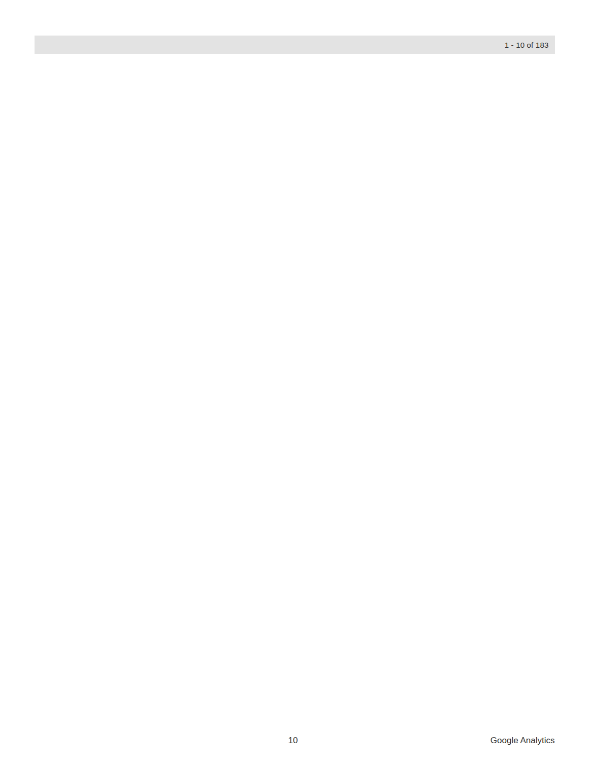1 - 10 of 183
10 Google Analytics